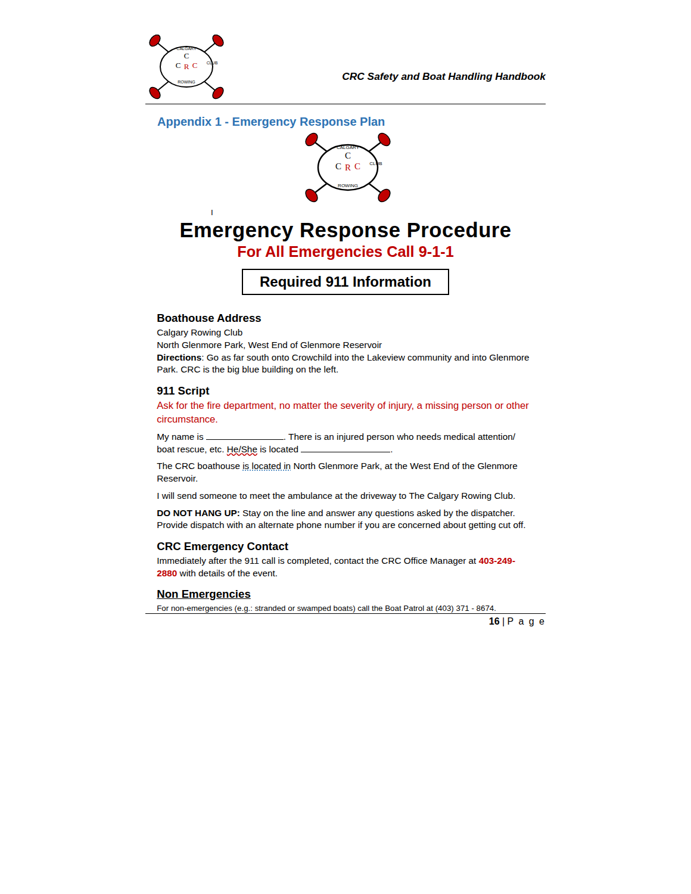C C C R CALGARY ROWING CLUB
CRC Safety and Boat Handling Handbook
Appendix 1 - Emergency Response Plan
C C C R CALGARY ROWING CLUB
I
Emergency Response Procedure
For All Emergencies Call 9-1-1
Required 911 Information
Boathouse Address
Calgary Rowing Club
North Glenmore Park, West End of Glenmore Reservoir
Directions: Go as far south onto Crowchild into the Lakeview community and into Glenmore Park. CRC is the big blue building on the left.
911 Script
Ask for the fire department, no matter the severity of injury, a missing person or other circumstance.
My name is . There is an injured person who needs medical attention/ boat rescue, etc. He/She is located .
The CRC boathouse is located in North Glenmore Park, at the West End of the Glenmore Reservoir.
I will send someone to meet the ambulance at the driveway to The Calgary Rowing Club.
DO NOT HANG UP: Stay on the line and answer any questions asked by the dispatcher. Provide dispatch with an alternate phone number if you are concerned about getting cut off.
CRC Emergency Contact
Immediately after the 911 call is completed, contact the CRC Office Manager at 403-249-2880 with details of the event.
Non Emergencies
For non-emergencies (e.g.: stranded or swamped boats) call the Boat Patrol at (403) 371 - 8674.
16 | P a g e